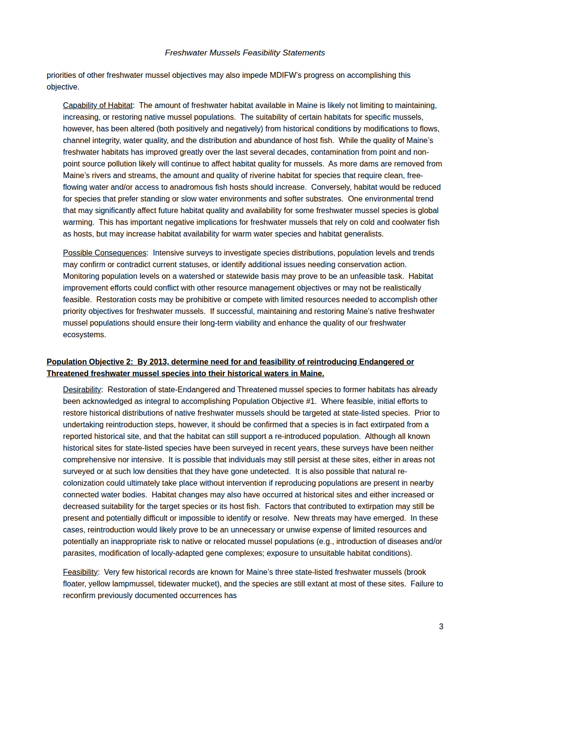Freshwater Mussels Feasibility Statements
priorities of other freshwater mussel objectives may also impede MDIFW’s progress on accomplishing this objective.
Capability of Habitat: The amount of freshwater habitat available in Maine is likely not limiting to maintaining, increasing, or restoring native mussel populations. The suitability of certain habitats for specific mussels, however, has been altered (both positively and negatively) from historical conditions by modifications to flows, channel integrity, water quality, and the distribution and abundance of host fish. While the quality of Maine’s freshwater habitats has improved greatly over the last several decades, contamination from point and non-point source pollution likely will continue to affect habitat quality for mussels. As more dams are removed from Maine’s rivers and streams, the amount and quality of riverine habitat for species that require clean, free-flowing water and/or access to anadromous fish hosts should increase. Conversely, habitat would be reduced for species that prefer standing or slow water environments and softer substrates. One environmental trend that may significantly affect future habitat quality and availability for some freshwater mussel species is global warming. This has important negative implications for freshwater mussels that rely on cold and coolwater fish as hosts, but may increase habitat availability for warm water species and habitat generalists.
Possible Consequences: Intensive surveys to investigate species distributions, population levels and trends may confirm or contradict current statuses, or identify additional issues needing conservation action. Monitoring population levels on a watershed or statewide basis may prove to be an unfeasible task. Habitat improvement efforts could conflict with other resource management objectives or may not be realistically feasible. Restoration costs may be prohibitive or compete with limited resources needed to accomplish other priority objectives for freshwater mussels. If successful, maintaining and restoring Maine’s native freshwater mussel populations should ensure their long-term viability and enhance the quality of our freshwater ecosystems.
Population Objective 2: By 2013, determine need for and feasibility of reintroducing Endangered or Threatened freshwater mussel species into their historical waters in Maine.
Desirability: Restoration of state-Endangered and Threatened mussel species to former habitats has already been acknowledged as integral to accomplishing Population Objective #1. Where feasible, initial efforts to restore historical distributions of native freshwater mussels should be targeted at state-listed species. Prior to undertaking reintroduction steps, however, it should be confirmed that a species is in fact extirpated from a reported historical site, and that the habitat can still support a re-introduced population. Although all known historical sites for state-listed species have been surveyed in recent years, these surveys have been neither comprehensive nor intensive. It is possible that individuals may still persist at these sites, either in areas not surveyed or at such low densities that they have gone undetected. It is also possible that natural re-colonization could ultimately take place without intervention if reproducing populations are present in nearby connected water bodies. Habitat changes may also have occurred at historical sites and either increased or decreased suitability for the target species or its host fish. Factors that contributed to extirpation may still be present and potentially difficult or impossible to identify or resolve. New threats may have emerged. In these cases, reintroduction would likely prove to be an unnecessary or unwise expense of limited resources and potentially an inappropriate risk to native or relocated mussel populations (e.g., introduction of diseases and/or parasites, modification of locally-adapted gene complexes; exposure to unsuitable habitat conditions).
Feasibility: Very few historical records are known for Maine’s three state-listed freshwater mussels (brook floater, yellow lampmussel, tidewater mucket), and the species are still extant at most of these sites. Failure to reconfirm previously documented occurrences has
3